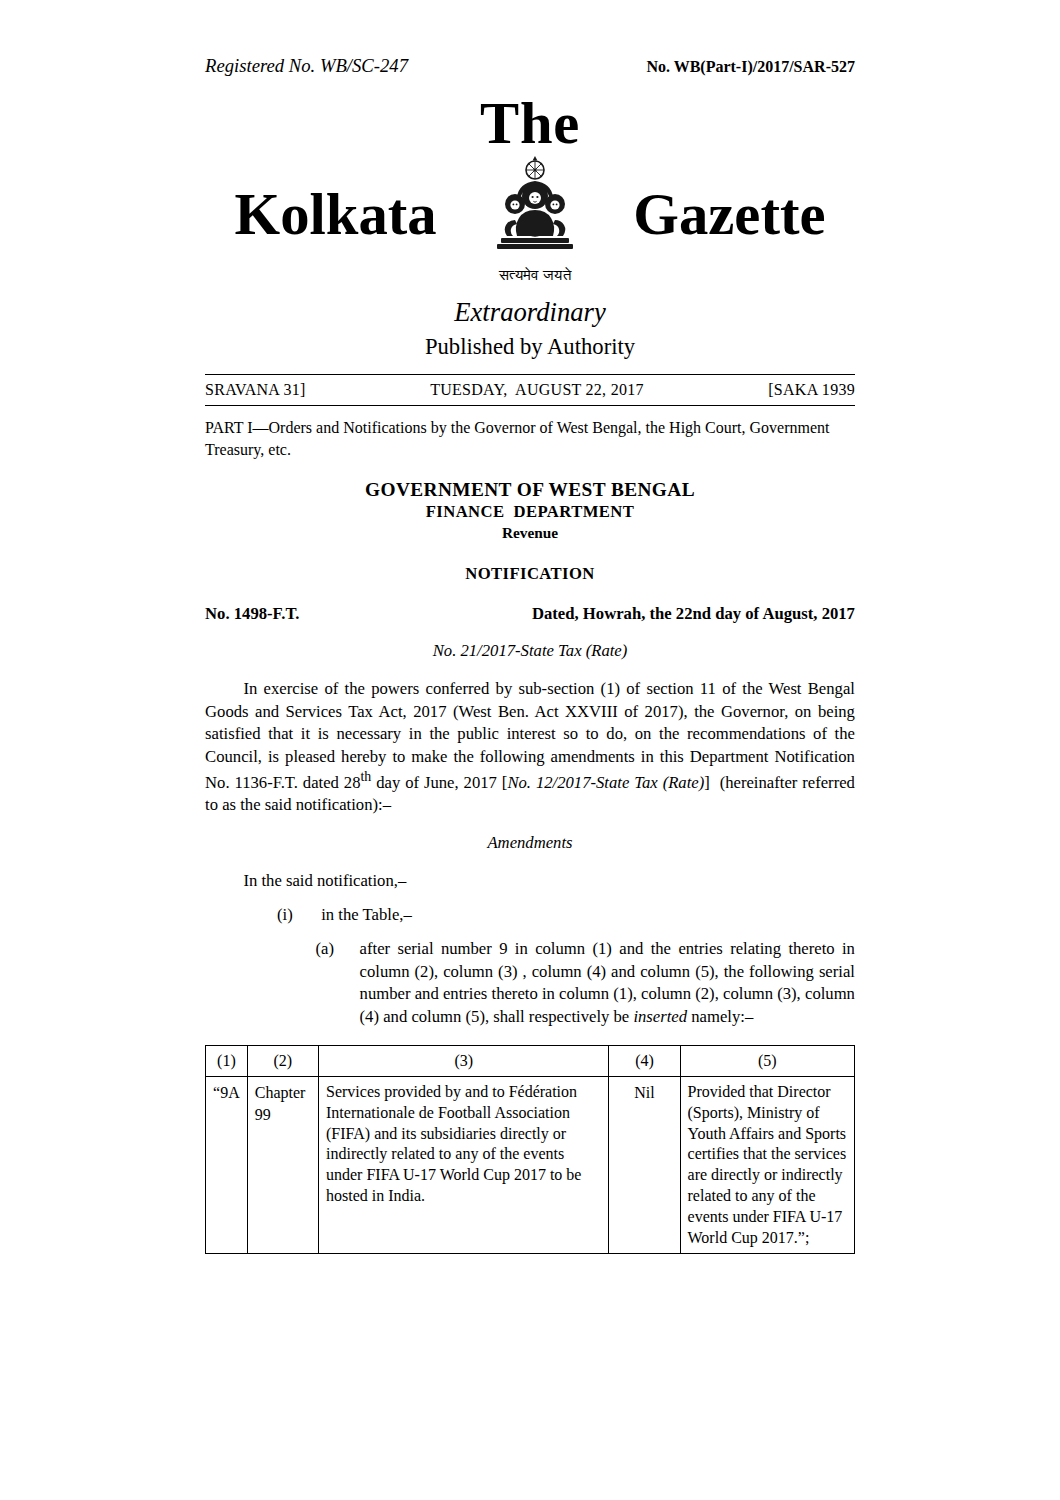Registered No. WB/SC-247
No. WB(Part-I)/2017/SAR-527
The
Kolkata
सत्यमेव जयते
Gazette
Extraordinary
Published by Authority
SRAVANA 31]
TUESDAY, AUGUST 22, 2017
[SAKA 1939
PART I—Orders and Notifications by the Governor of West Bengal, the High Court, Government Treasury, etc.
GOVERNMENT OF WEST BENGAL
FINANCE DEPARTMENT
Revenue
NOTIFICATION
No. 1498-F.T.
Dated, Howrah, the 22nd day of August, 2017
No. 21/2017-State Tax (Rate)
In exercise of the powers conferred by sub-section (1) of section 11 of the West Bengal Goods and Services Tax Act, 2017 (West Ben. Act XXVIII of 2017), the Governor, on being satisfied that it is necessary in the public interest so to do, on the recommendations of the Council, is pleased hereby to make the following amendments in this Department Notification No. 1136-F.T. dated 28th day of June, 2017 [No. 12/2017-State Tax (Rate)] (hereinafter referred to as the said notification):–
Amendments
In the said notification,–
(i)
in the Table,–
(a)
after serial number 9 in column (1) and the entries relating thereto in column (2), column (3) , column (4) and column (5), the following serial number and entries thereto in column (1), column (2), column (3), column (4) and column (5), shall respectively be inserted namely:–
| (1) | (2) | (3) | (4) | (5) |
| --- | --- | --- | --- | --- |
| “9A | Chapter 99 | Services provided by and to Fédération Internationale de Football Association (FIFA) and its subsidiaries directly or indirectly related to any of the events under FIFA U-17 World Cup 2017 to be hosted in India. | Nil | Provided that Director (Sports), Ministry of Youth Affairs and Sports certifies that the services are directly or indirectly related to any of the events under FIFA U-17 World Cup 2017.”; |